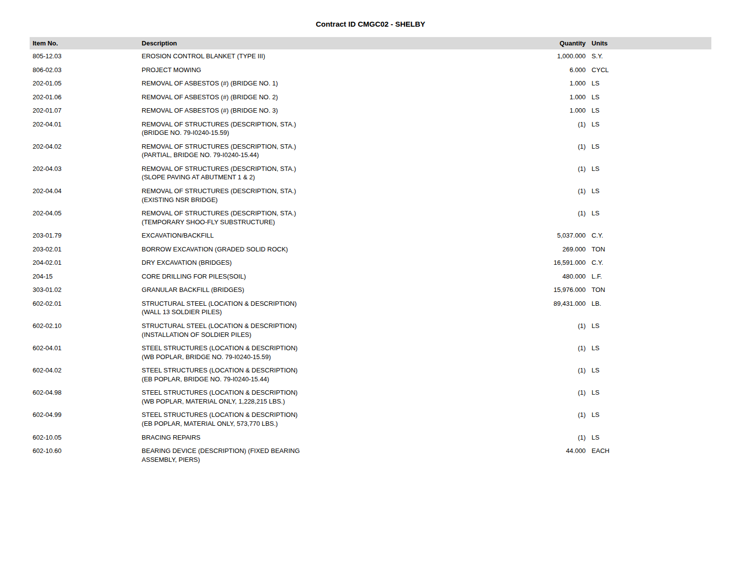Contract ID CMGC02 - SHELBY
| Item No. | Description | Quantity | Units |
| --- | --- | --- | --- |
| 805-12.03 | EROSION CONTROL BLANKET (TYPE III) | 1,000.000 | S.Y. |
| 806-02.03 | PROJECT MOWING | 6.000 | CYCL |
| 202-01.05 | REMOVAL OF ASBESTOS (#) (BRIDGE NO. 1) | 1.000 | LS |
| 202-01.06 | REMOVAL OF ASBESTOS (#) (BRIDGE NO. 2) | 1.000 | LS |
| 202-01.07 | REMOVAL OF ASBESTOS (#) (BRIDGE NO. 3) | 1.000 | LS |
| 202-04.01 | REMOVAL OF STRUCTURES (DESCRIPTION, STA.) (BRIDGE NO. 79-I0240-15.59) | (1) | LS |
| 202-04.02 | REMOVAL OF STRUCTURES (DESCRIPTION, STA.) (PARTIAL, BRIDGE NO. 79-I0240-15.44) | (1) | LS |
| 202-04.03 | REMOVAL OF STRUCTURES (DESCRIPTION, STA.) (SLOPE PAVING AT ABUTMENT 1 & 2) | (1) | LS |
| 202-04.04 | REMOVAL OF STRUCTURES (DESCRIPTION, STA.) (EXISTING NSR BRIDGE) | (1) | LS |
| 202-04.05 | REMOVAL OF STRUCTURES (DESCRIPTION, STA.) (TEMPORARY SHOO-FLY SUBSTRUCTURE) | (1) | LS |
| 203-01.79 | EXCAVATION/BACKFILL | 5,037.000 | C.Y. |
| 203-02.01 | BORROW EXCAVATION (GRADED SOLID ROCK) | 269.000 | TON |
| 204-02.01 | DRY EXCAVATION (BRIDGES) | 16,591.000 | C.Y. |
| 204-15 | CORE DRILLING FOR PILES(SOIL) | 480.000 | L.F. |
| 303-01.02 | GRANULAR BACKFILL (BRIDGES) | 15,976.000 | TON |
| 602-02.01 | STRUCTURAL STEEL (LOCATION & DESCRIPTION) (WALL 13 SOLDIER PILES) | 89,431.000 | LB. |
| 602-02.10 | STRUCTURAL STEEL (LOCATION & DESCRIPTION) (INSTALLATION OF SOLDIER PILES) | (1) | LS |
| 602-04.01 | STEEL STRUCTURES (LOCATION & DESCRIPTION) (WB POPLAR, BRIDGE NO. 79-I0240-15.59) | (1) | LS |
| 602-04.02 | STEEL STRUCTURES (LOCATION & DESCRIPTION) (EB POPLAR, BRIDGE NO. 79-I0240-15.44) | (1) | LS |
| 602-04.98 | STEEL STRUCTURES (LOCATION & DESCRIPTION) (WB POPLAR, MATERIAL ONLY, 1,228,215 LBS.) | (1) | LS |
| 602-04.99 | STEEL STRUCTURES (LOCATION & DESCRIPTION) (EB POPLAR, MATERIAL ONLY, 573,770 LBS.) | (1) | LS |
| 602-10.05 | BRACING REPAIRS | (1) | LS |
| 602-10.60 | BEARING DEVICE (DESCRIPTION) (FIXED BEARING ASSEMBLY, PIERS) | 44.000 | EACH |